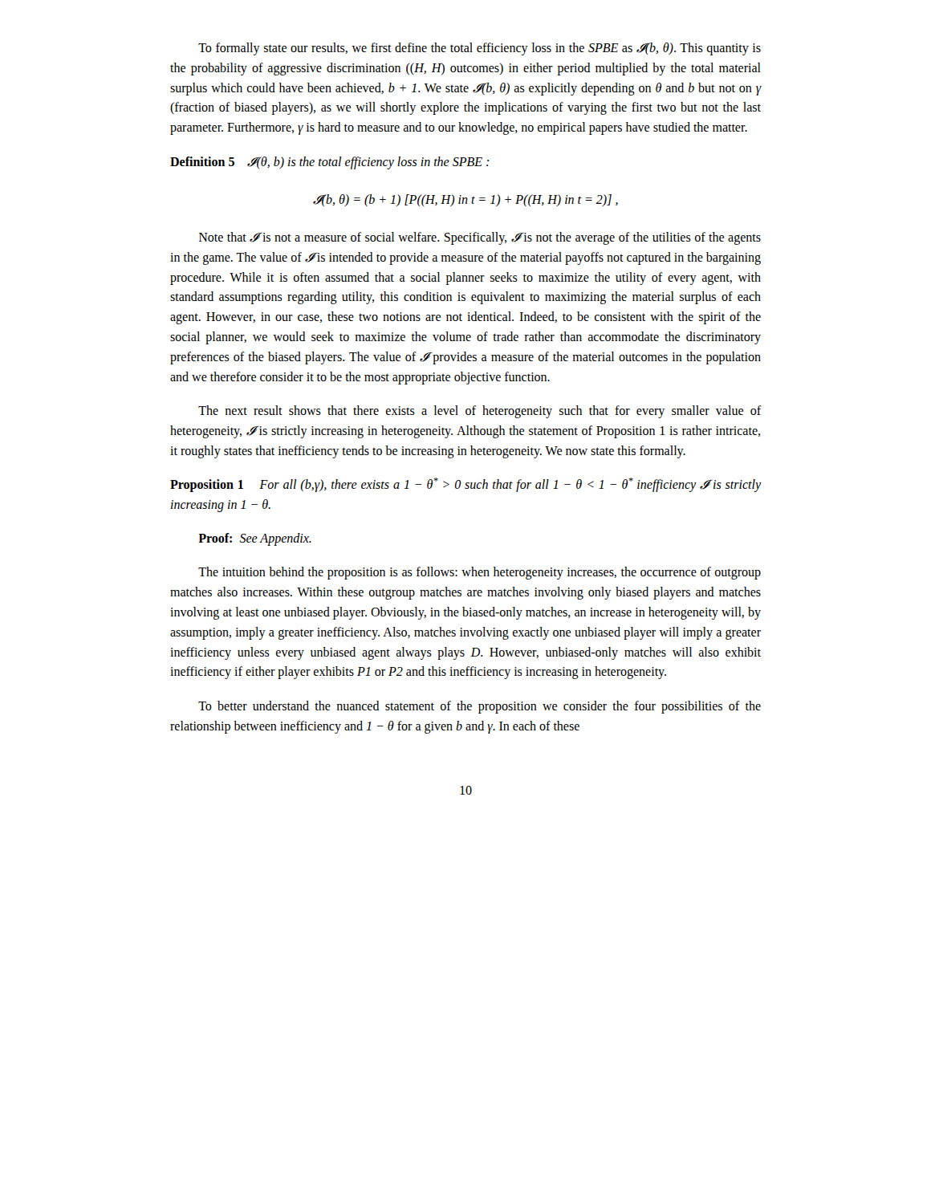To formally state our results, we first define the total efficiency loss in the SPBE as 𝓘(b, θ). This quantity is the probability of aggressive discrimination ((H, H) outcomes) in either period multiplied by the total material surplus which could have been achieved, b + 1. We state 𝓘(b, θ) as explicitly depending on θ and b but not on γ (fraction of biased players), as we will shortly explore the implications of varying the first two but not the last parameter. Furthermore, γ is hard to measure and to our knowledge, no empirical papers have studied the matter.
Definition 5 𝓘(θ, b) is the total efficiency loss in the SPBE :
𝓘(b, θ) = (b + 1) [P((H, H) in t = 1) + P((H, H) in t = 2)] ,
Note that 𝓘 is not a measure of social welfare. Specifically, 𝓘 is not the average of the utilities of the agents in the game. The value of 𝓘 is intended to provide a measure of the material payoffs not captured in the bargaining procedure. While it is often assumed that a social planner seeks to maximize the utility of every agent, with standard assumptions regarding utility, this condition is equivalent to maximizing the material surplus of each agent. However, in our case, these two notions are not identical. Indeed, to be consistent with the spirit of the social planner, we would seek to maximize the volume of trade rather than accommodate the discriminatory preferences of the biased players. The value of 𝓘 provides a measure of the material outcomes in the population and we therefore consider it to be the most appropriate objective function.
The next result shows that there exists a level of heterogeneity such that for every smaller value of heterogeneity, 𝓘 is strictly increasing in heterogeneity. Although the statement of Proposition 1 is rather intricate, it roughly states that inefficiency tends to be increasing in heterogeneity. We now state this formally.
Proposition 1 For all (b,γ), there exists a 1 − θ* > 0 such that for all 1 − θ < 1 − θ* inefficiency 𝓘 is strictly increasing in 1 − θ.
Proof: See Appendix.
The intuition behind the proposition is as follows: when heterogeneity increases, the occurrence of outgroup matches also increases. Within these outgroup matches are matches involving only biased players and matches involving at least one unbiased player. Obviously, in the biased-only matches, an increase in heterogeneity will, by assumption, imply a greater inefficiency. Also, matches involving exactly one unbiased player will imply a greater inefficiency unless every unbiased agent always plays D. However, unbiased-only matches will also exhibit inefficiency if either player exhibits P1 or P2 and this inefficiency is increasing in heterogeneity.
To better understand the nuanced statement of the proposition we consider the four possibilities of the relationship between inefficiency and 1 − θ for a given b and γ. In each of these
10